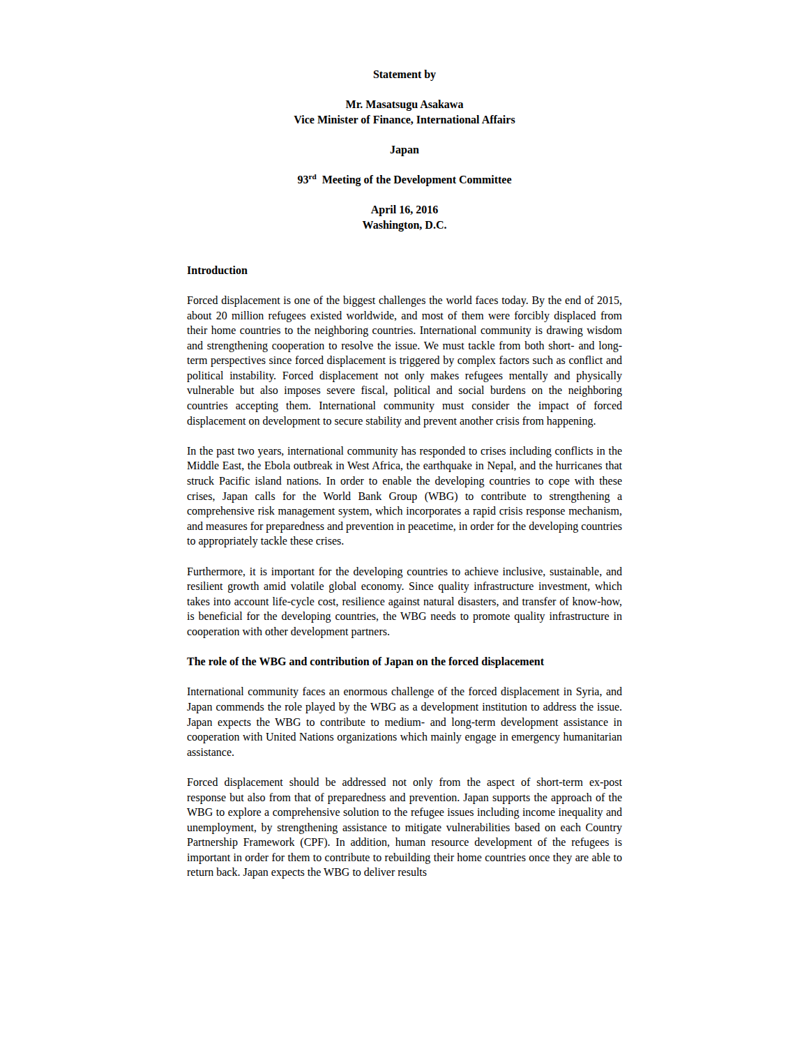Statement by
Mr. Masatsugu Asakawa
Vice Minister of Finance, International Affairs
Japan
93rd Meeting of the Development Committee
April 16, 2016
Washington, D.C.
Introduction
Forced displacement is one of the biggest challenges the world faces today. By the end of 2015, about 20 million refugees existed worldwide, and most of them were forcibly displaced from their home countries to the neighboring countries. International community is drawing wisdom and strengthening cooperation to resolve the issue. We must tackle from both short- and long-term perspectives since forced displacement is triggered by complex factors such as conflict and political instability. Forced displacement not only makes refugees mentally and physically vulnerable but also imposes severe fiscal, political and social burdens on the neighboring countries accepting them. International community must consider the impact of forced displacement on development to secure stability and prevent another crisis from happening.
In the past two years, international community has responded to crises including conflicts in the Middle East, the Ebola outbreak in West Africa, the earthquake in Nepal, and the hurricanes that struck Pacific island nations. In order to enable the developing countries to cope with these crises, Japan calls for the World Bank Group (WBG) to contribute to strengthening a comprehensive risk management system, which incorporates a rapid crisis response mechanism, and measures for preparedness and prevention in peacetime, in order for the developing countries to appropriately tackle these crises.
Furthermore, it is important for the developing countries to achieve inclusive, sustainable, and resilient growth amid volatile global economy. Since quality infrastructure investment, which takes into account life-cycle cost, resilience against natural disasters, and transfer of know-how, is beneficial for the developing countries, the WBG needs to promote quality infrastructure in cooperation with other development partners.
The role of the WBG and contribution of Japan on the forced displacement
International community faces an enormous challenge of the forced displacement in Syria, and Japan commends the role played by the WBG as a development institution to address the issue. Japan expects the WBG to contribute to medium- and long-term development assistance in cooperation with United Nations organizations which mainly engage in emergency humanitarian assistance.
Forced displacement should be addressed not only from the aspect of short-term ex-post response but also from that of preparedness and prevention. Japan supports the approach of the WBG to explore a comprehensive solution to the refugee issues including income inequality and unemployment, by strengthening assistance to mitigate vulnerabilities based on each Country Partnership Framework (CPF). In addition, human resource development of the refugees is important in order for them to contribute to rebuilding their home countries once they are able to return back. Japan expects the WBG to deliver results